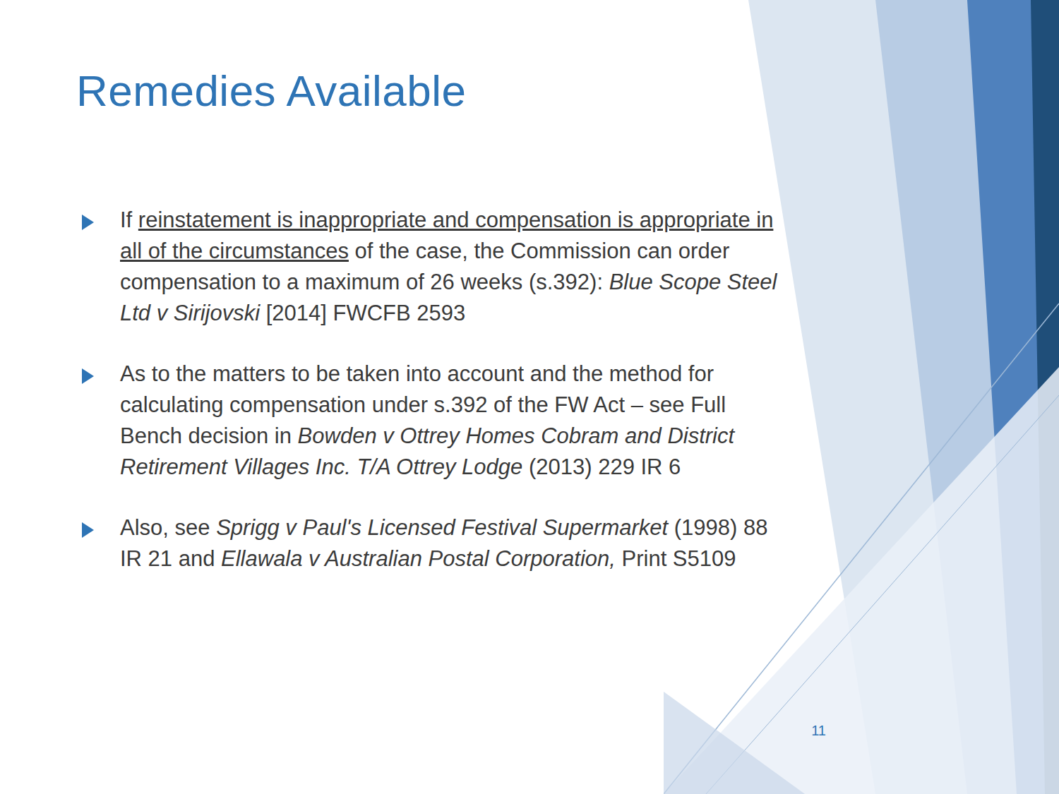Remedies Available
If reinstatement is inappropriate and compensation is appropriate in all of the circumstances of the case, the Commission can order compensation to a maximum of 26 weeks (s.392): Blue Scope Steel Ltd v Sirijovski [2014] FWCFB 2593
As to the matters to be taken into account and the method for calculating compensation under s.392 of the FW Act – see Full Bench decision in Bowden v Ottrey Homes Cobram and District Retirement Villages Inc. T/A Ottrey Lodge (2013) 229 IR 6
Also, see Sprigg v Paul's Licensed Festival Supermarket (1998) 88 IR 21 and Ellawala v Australian Postal Corporation, Print S5109
11